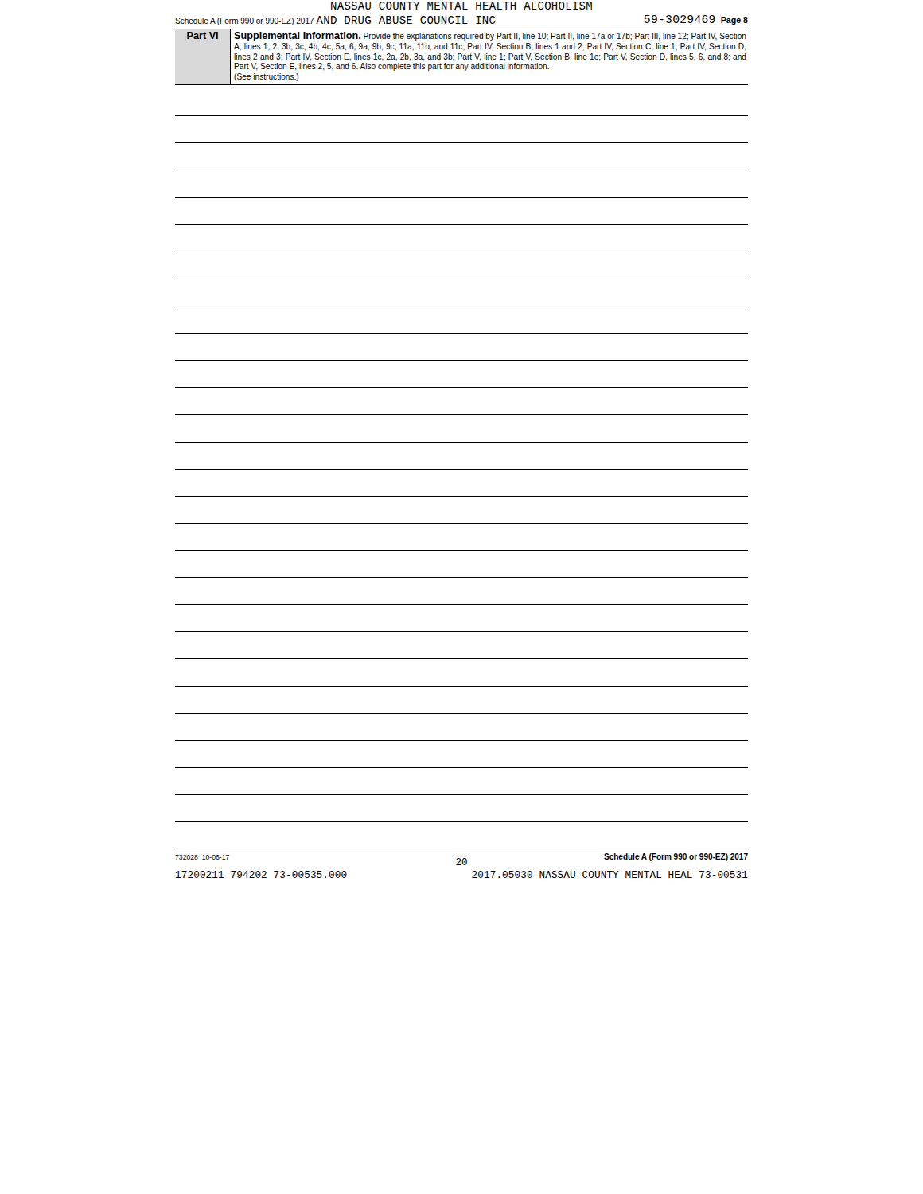NASSAU COUNTY MENTAL HEALTH ALCOHOLISM
Schedule A (Form 990 or 990-EZ) 2017 AND DRUG ABUSE COUNCIL INC
59-3029469 Page 8
Part VI
Supplemental Information. Provide the explanations required by Part II, line 10; Part II, line 17a or 17b; Part III, line 12; Part IV, Section A, lines 1, 2, 3b, 3c, 4b, 4c, 5a, 6, 9a, 9b, 9c, 11a, 11b, and 11c; Part IV, Section B, lines 1 and 2; Part IV, Section C, line 1; Part IV, Section D, lines 2 and 3; Part IV, Section E, lines 1c, 2a, 2b, 3a, and 3b; Part V, line 1; Part V, Section B, line 1e; Part V, Section D, lines 5, 6, and 8; and Part V, Section E, lines 2, 5, and 6. Also complete this part for any additional information. (See instructions.)
732028 10-06-17
Schedule A (Form 990 or 990-EZ) 2017
20
17200211 794202 73-00535.000
2017.05030 NASSAU COUNTY MENTAL HEAL 73-00531